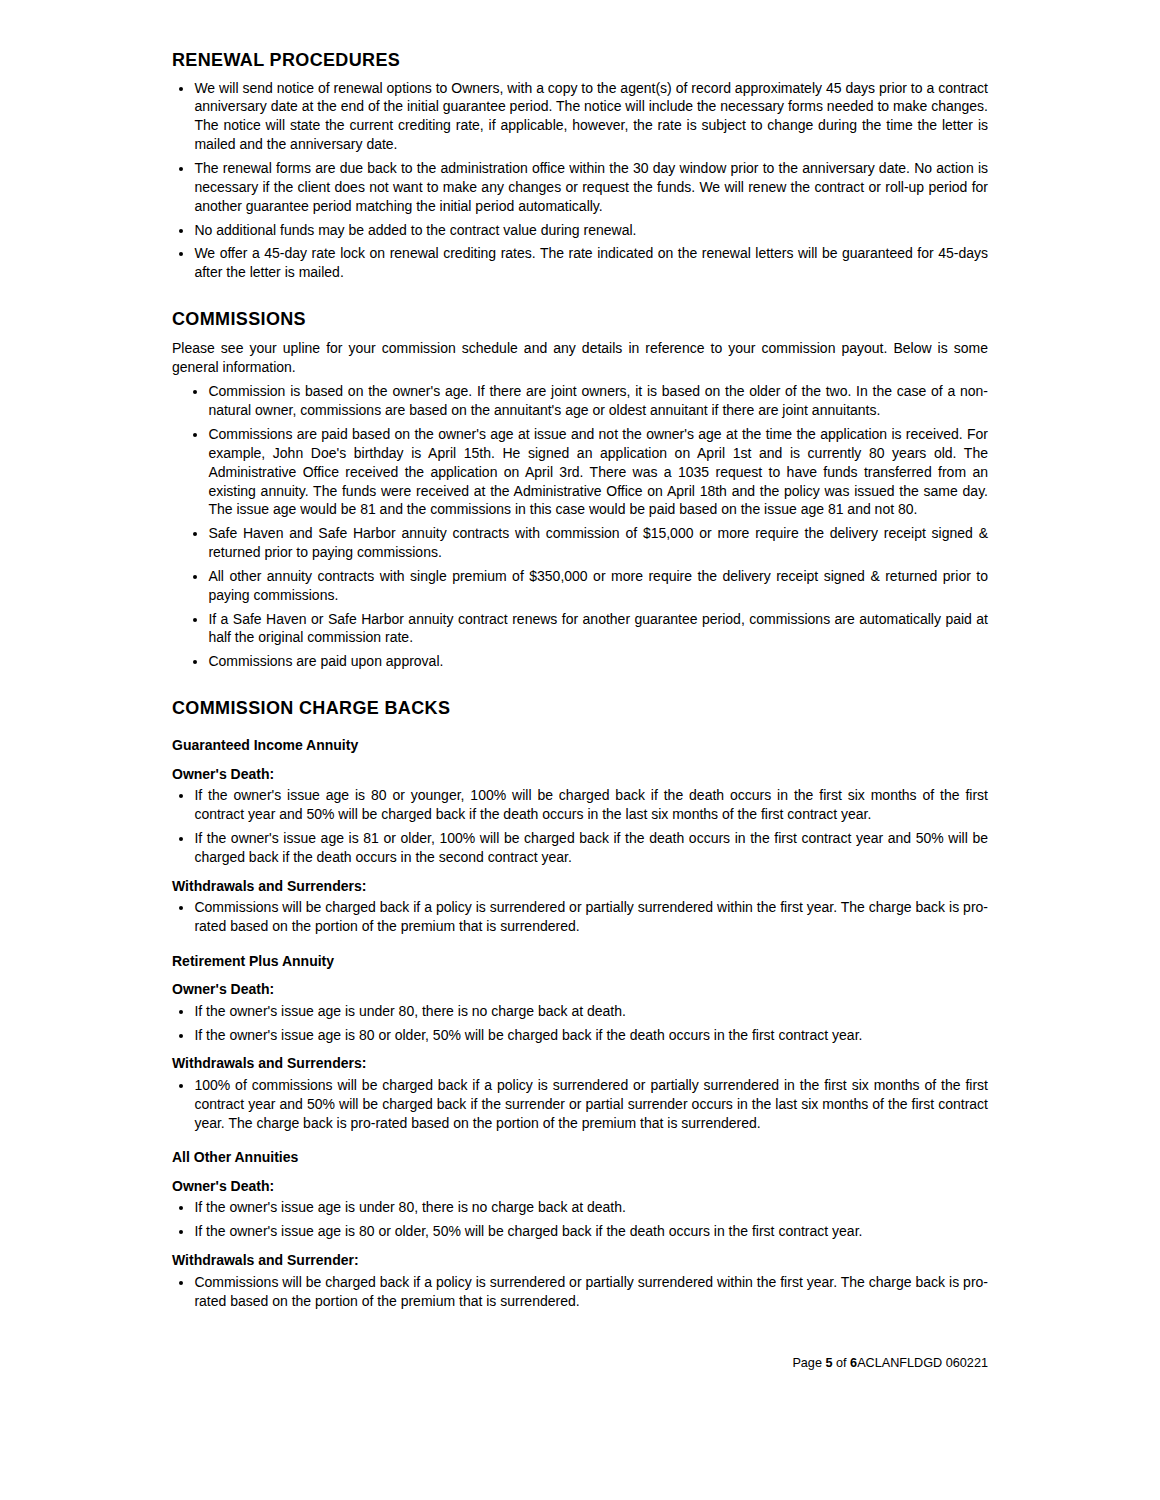RENEWAL PROCEDURES
We will send notice of renewal options to Owners, with a copy to the agent(s) of record approximately 45 days prior to a contract anniversary date at the end of the initial guarantee period. The notice will include the necessary forms needed to make changes. The notice will state the current crediting rate, if applicable, however, the rate is subject to change during the time the letter is mailed and the anniversary date.
The renewal forms are due back to the administration office within the 30 day window prior to the anniversary date. No action is necessary if the client does not want to make any changes or request the funds. We will renew the contract or roll-up period for another guarantee period matching the initial period automatically.
No additional funds may be added to the contract value during renewal.
We offer a 45-day rate lock on renewal crediting rates. The rate indicated on the renewal letters will be guaranteed for 45-days after the letter is mailed.
COMMISSIONS
Please see your upline for your commission schedule and any details in reference to your commission payout. Below is some general information.
Commission is based on the owner's age. If there are joint owners, it is based on the older of the two. In the case of a non-natural owner, commissions are based on the annuitant's age or oldest annuitant if there are joint annuitants.
Commissions are paid based on the owner's age at issue and not the owner's age at the time the application is received. For example, John Doe's birthday is April 15th. He signed an application on April 1st and is currently 80 years old. The Administrative Office received the application on April 3rd. There was a 1035 request to have funds transferred from an existing annuity. The funds were received at the Administrative Office on April 18th and the policy was issued the same day. The issue age would be 81 and the commissions in this case would be paid based on the issue age 81 and not 80.
Safe Haven and Safe Harbor annuity contracts with commission of $15,000 or more require the delivery receipt signed & returned prior to paying commissions.
All other annuity contracts with single premium of $350,000 or more require the delivery receipt signed & returned prior to paying commissions.
If a Safe Haven or Safe Harbor annuity contract renews for another guarantee period, commissions are automatically paid at half the original commission rate.
Commissions are paid upon approval.
COMMISSION CHARGE BACKS
Guaranteed Income Annuity
Owner's Death:
If the owner's issue age is 80 or younger, 100% will be charged back if the death occurs in the first six months of the first contract year and 50% will be charged back if the death occurs in the last six months of the first contract year.
If the owner's issue age is 81 or older, 100% will be charged back if the death occurs in the first contract year and 50% will be charged back if the death occurs in the second contract year.
Withdrawals and Surrenders:
Commissions will be charged back if a policy is surrendered or partially surrendered within the first year. The charge back is pro-rated based on the portion of the premium that is surrendered.
Retirement Plus Annuity
Owner's Death:
If the owner's issue age is under 80, there is no charge back at death.
If the owner's issue age is 80 or older, 50% will be charged back if the death occurs in the first contract year.
Withdrawals and Surrenders:
100% of commissions will be charged back if a policy is surrendered or partially surrendered in the first six months of the first contract year and 50% will be charged back if the surrender or partial surrender occurs in the last six months of the first contract year. The charge back is pro-rated based on the portion of the premium that is surrendered.
All Other Annuities
Owner's Death:
If the owner's issue age is under 80, there is no charge back at death.
If the owner's issue age is 80 or older, 50% will be charged back if the death occurs in the first contract year.
Withdrawals and Surrender:
Commissions will be charged back if a policy is surrendered or partially surrendered within the first year. The charge back is pro-rated based on the portion of the premium that is surrendered.
Page 5 of 6 ACLANFLDGD 060221